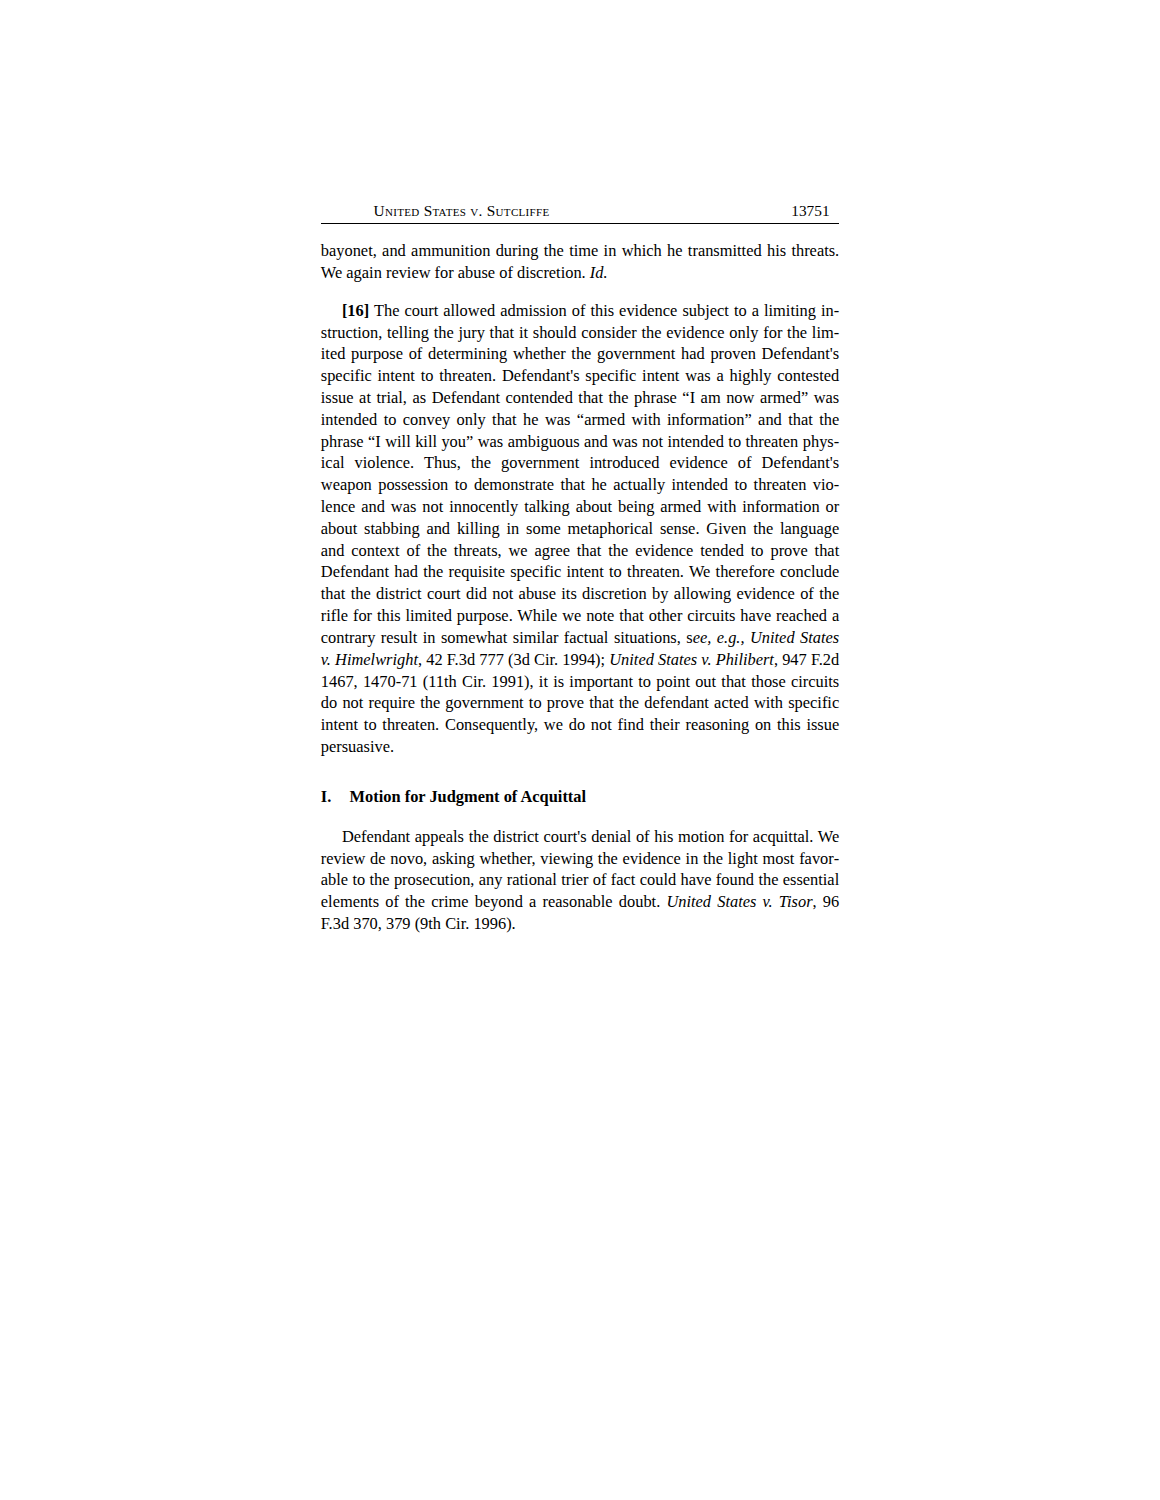United States v. Sutcliffe 13751
bayonet, and ammunition during the time in which he transmitted his threats. We again review for abuse of discretion. Id.
[16] The court allowed admission of this evidence subject to a limiting instruction, telling the jury that it should consider the evidence only for the limited purpose of determining whether the government had proven Defendant's specific intent to threaten. Defendant's specific intent was a highly contested issue at trial, as Defendant contended that the phrase “I am now armed” was intended to convey only that he was “armed with information” and that the phrase “I will kill you” was ambiguous and was not intended to threaten physical violence. Thus, the government introduced evidence of Defendant's weapon possession to demonstrate that he actually intended to threaten violence and was not innocently talking about being armed with information or about stabbing and killing in some metaphorical sense. Given the language and context of the threats, we agree that the evidence tended to prove that Defendant had the requisite specific intent to threaten. We therefore conclude that the district court did not abuse its discretion by allowing evidence of the rifle for this limited purpose. While we note that other circuits have reached a contrary result in somewhat similar factual situations, see, e.g., United States v. Himelwright, 42 F.3d 777 (3d Cir. 1994); United States v. Philibert, 947 F.2d 1467, 1470-71 (11th Cir. 1991), it is important to point out that those circuits do not require the government to prove that the defendant acted with specific intent to threaten. Consequently, we do not find their reasoning on this issue persuasive.
I. Motion for Judgment of Acquittal
Defendant appeals the district court's denial of his motion for acquittal. We review de novo, asking whether, viewing the evidence in the light most favorable to the prosecution, any rational trier of fact could have found the essential elements of the crime beyond a reasonable doubt. United States v. Tisor, 96 F.3d 370, 379 (9th Cir. 1996).